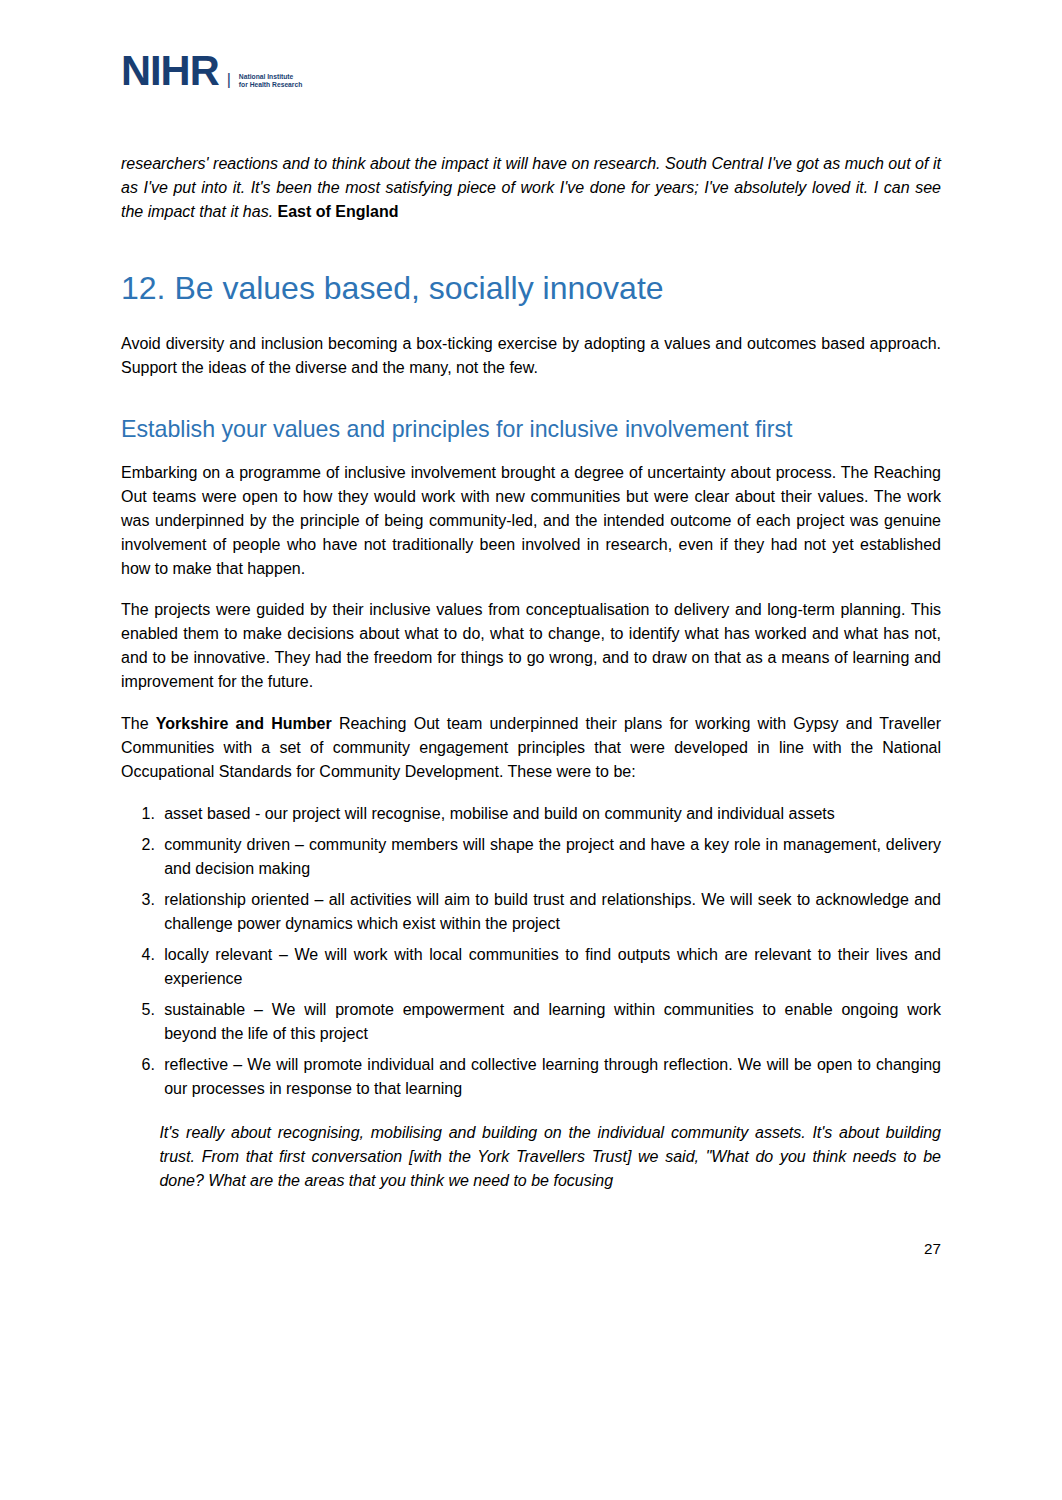NIHR|National Institute
for Health Research
researchers' reactions and to think about the impact it will have on research. South Central I've got as much out of it as I've put into it. It's been the most satisfying piece of work I've done for years; I've absolutely loved it. I can see the impact that it has. East of England
12. Be values based, socially innovate
Avoid diversity and inclusion becoming a box-ticking exercise by adopting a values and outcomes based approach. Support the ideas of the diverse and the many, not the few.
Establish your values and principles for inclusive involvement first
Embarking on a programme of inclusive involvement brought a degree of uncertainty about process. The Reaching Out teams were open to how they would work with new communities but were clear about their values. The work was underpinned by the principle of being community-led, and the intended outcome of each project was genuine involvement of people who have not traditionally been involved in research, even if they had not yet established how to make that happen.
The projects were guided by their inclusive values from conceptualisation to delivery and long-term planning. This enabled them to make decisions about what to do, what to change, to identify what has worked and what has not, and to be innovative. They had the freedom for things to go wrong, and to draw on that as a means of learning and improvement for the future.
The Yorkshire and Humber Reaching Out team underpinned their plans for working with Gypsy and Traveller Communities with a set of community engagement principles that were developed in line with the National Occupational Standards for Community Development. These were to be:
asset based - our project will recognise, mobilise and build on community and individual assets
community driven – community members will shape the project and have a key role in management, delivery and decision making
relationship oriented – all activities will aim to build trust and relationships. We will seek to acknowledge and challenge power dynamics which exist within the project
locally relevant – We will work with local communities to find outputs which are relevant to their lives and experience
sustainable – We will promote empowerment and learning within communities to enable ongoing work beyond the life of this project
reflective – We will promote individual and collective learning through reflection. We will be open to changing our processes in response to that learning
It's really about recognising, mobilising and building on the individual community assets. It's about building trust. From that first conversation [with the York Travellers Trust] we said, "What do you think needs to be done? What are the areas that you think we need to be focusing
27